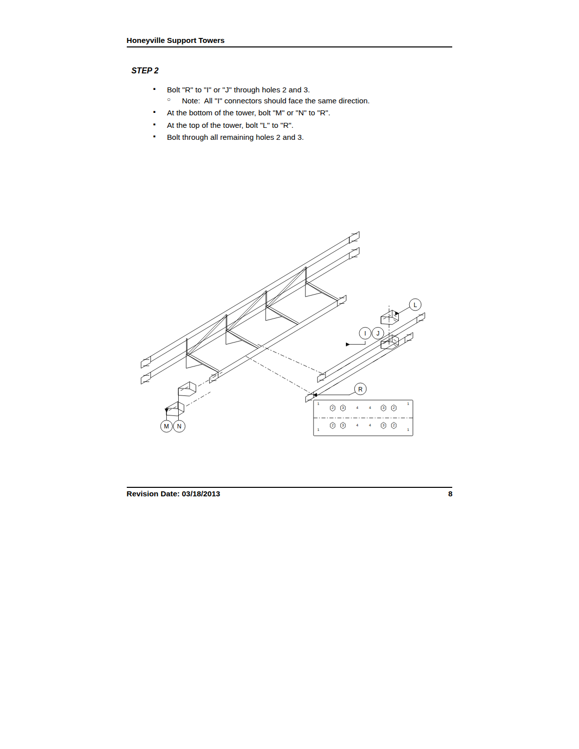Honeyville Support Towers
STEP 2
Bolt "R" to "I" or "J" through holes 2 and 3.
Note: All "I" connectors should face the same direction.
At the bottom of the tower, bolt "M" or "N" to "R".
At the top of the tower, bolt "L" to "R".
Bolt through all remaining holes 2 and 3.
L I J R M N 2 3 4 4 3 2 2 3 4 4 3 2 1 1 1 1
Revision Date: 03/18/2013 8